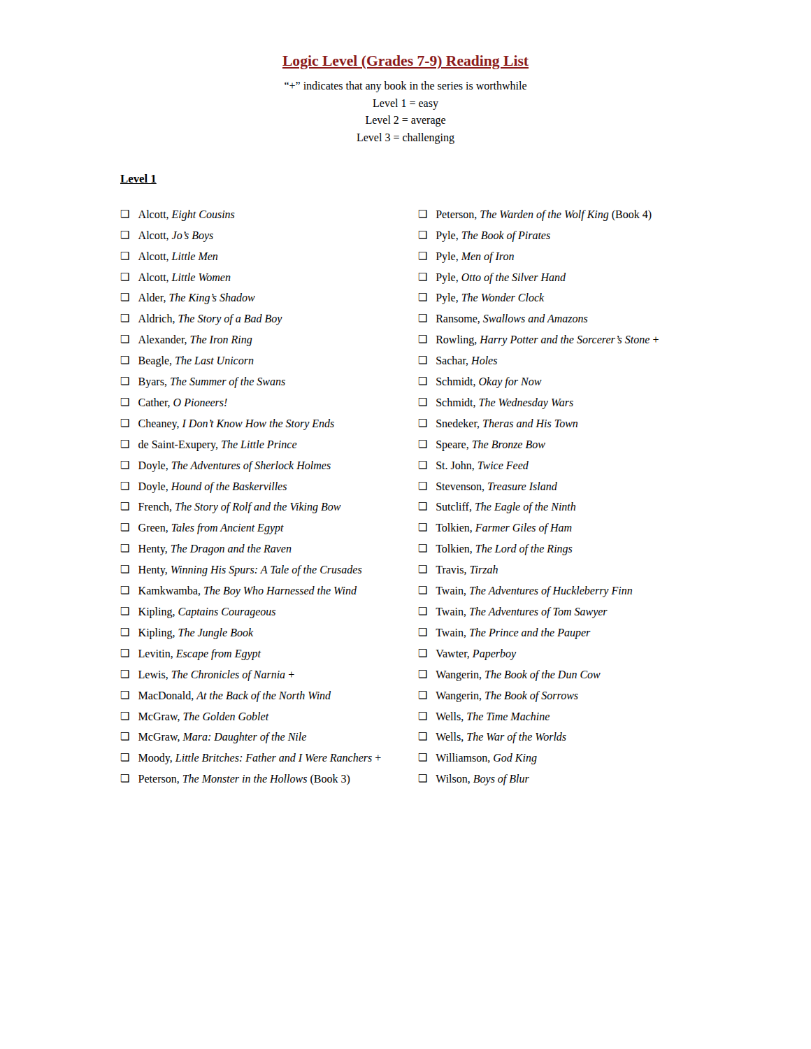Logic Level (Grades 7-9) Reading List
“+” indicates that any book in the series is worthwhile
Level 1 = easy
Level 2 = average
Level 3 = challenging
Level 1
Alcott, Eight Cousins
Alcott, Jo’s Boys
Alcott, Little Men
Alcott, Little Women
Alder, The King’s Shadow
Aldrich, The Story of a Bad Boy
Alexander, The Iron Ring
Beagle, The Last Unicorn
Byars, The Summer of the Swans
Cather, O Pioneers!
Cheaney, I Don’t Know How the Story Ends
de Saint-Exupery, The Little Prince
Doyle, The Adventures of Sherlock Holmes
Doyle, Hound of the Baskervilles
French, The Story of Rolf and the Viking Bow
Green, Tales from Ancient Egypt
Henty, The Dragon and the Raven
Henty, Winning His Spurs: A Tale of the Crusades
Kamkwamba, The Boy Who Harnessed the Wind
Kipling, Captains Courageous
Kipling, The Jungle Book
Levitin, Escape from Egypt
Lewis, The Chronicles of Narnia +
MacDonald, At the Back of the North Wind
McGraw, The Golden Goblet
McGraw, Mara: Daughter of the Nile
Moody, Little Britches: Father and I Were Ranchers +
Peterson, The Monster in the Hollows (Book 3)
Peterson, The Warden of the Wolf King (Book 4)
Pyle, The Book of Pirates
Pyle, Men of Iron
Pyle, Otto of the Silver Hand
Pyle, The Wonder Clock
Ransome, Swallows and Amazons
Rowling, Harry Potter and the Sorcerer’s Stone +
Sachar, Holes
Schmidt, Okay for Now
Schmidt, The Wednesday Wars
Snedeker, Theras and His Town
Speare, The Bronze Bow
St. John, Twice Feed
Stevenson, Treasure Island
Sutcliff, The Eagle of the Ninth
Tolkien, Farmer Giles of Ham
Tolkien, The Lord of the Rings
Travis, Tirzah
Twain, The Adventures of Huckleberry Finn
Twain, The Adventures of Tom Sawyer
Twain, The Prince and the Pauper
Vawter, Paperboy
Wangerin, The Book of the Dun Cow
Wangerin, The Book of Sorrows
Wells, The Time Machine
Wells, The War of the Worlds
Williamson, God King
Wilson, Boys of Blur